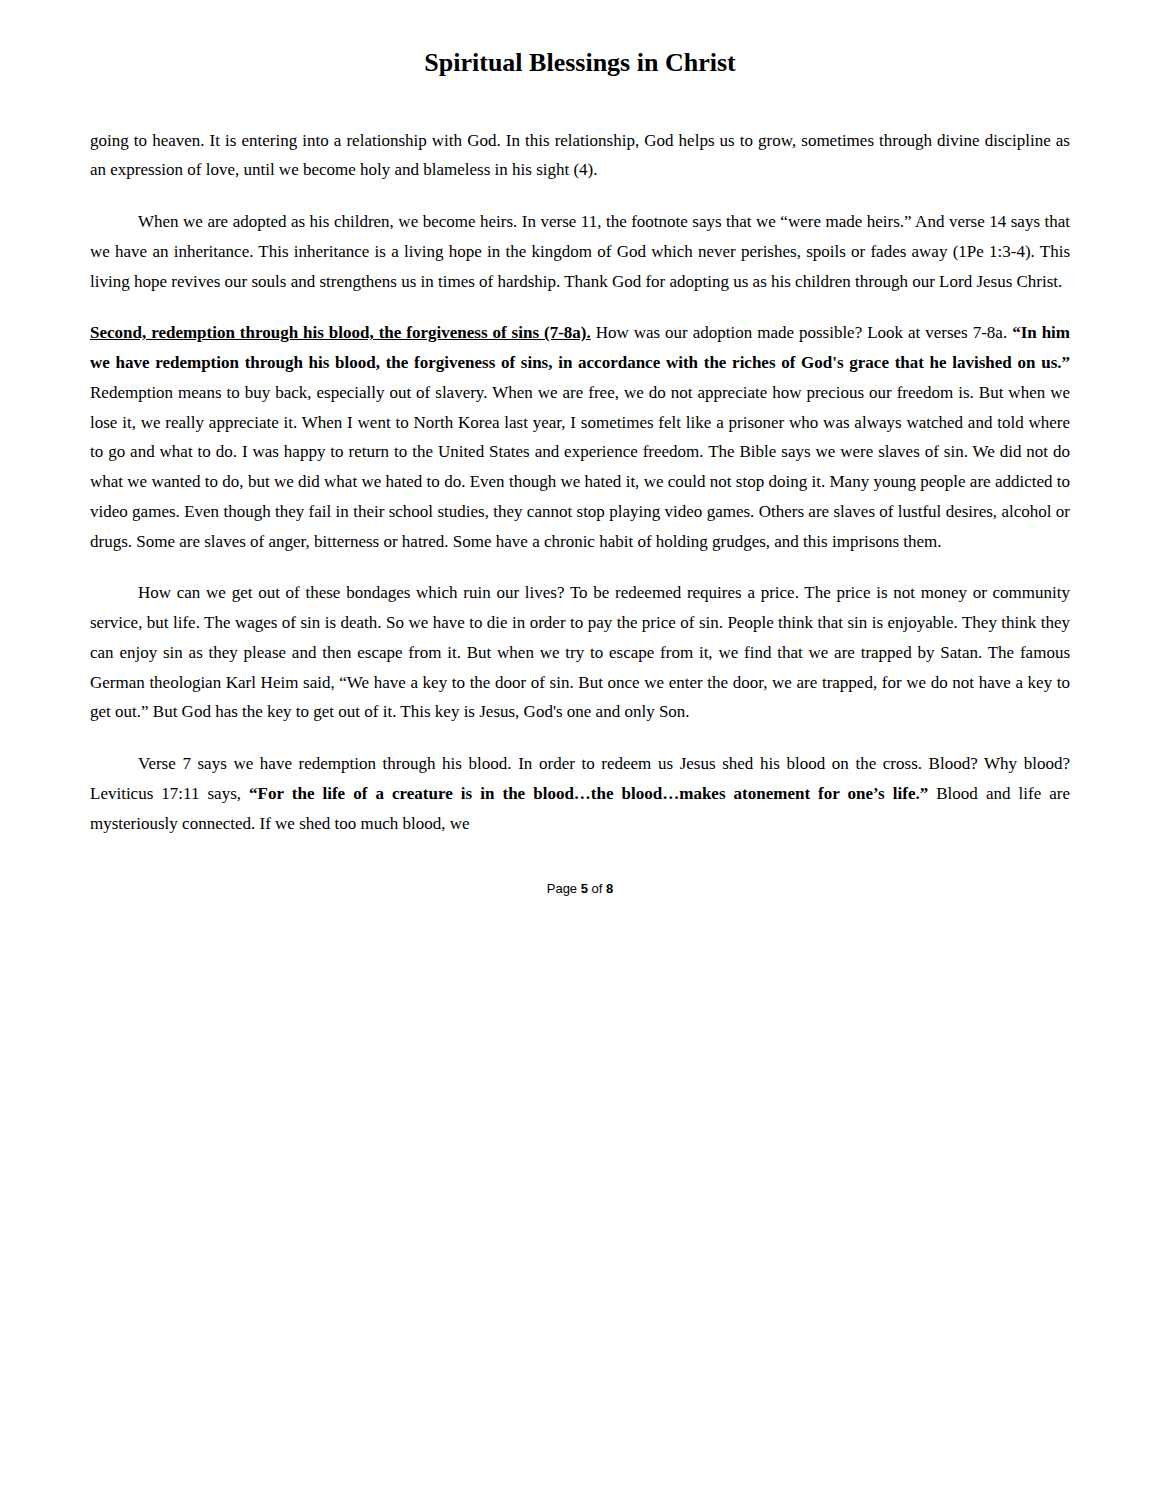Spiritual Blessings in Christ
going to heaven. It is entering into a relationship with God. In this relationship, God helps us to grow, sometimes through divine discipline as an expression of love, until we become holy and blameless in his sight (4).
When we are adopted as his children, we become heirs. In verse 11, the footnote says that we “were made heirs.” And verse 14 says that we have an inheritance. This inheritance is a living hope in the kingdom of God which never perishes, spoils or fades away (1Pe 1:3-4). This living hope revives our souls and strengthens us in times of hardship. Thank God for adopting us as his children through our Lord Jesus Christ.
Second, redemption through his blood, the forgiveness of sins (7-8a). How was our adoption made possible? Look at verses 7-8a. “In him we have redemption through his blood, the forgiveness of sins, in accordance with the riches of God's grace that he lavished on us.” Redemption means to buy back, especially out of slavery. When we are free, we do not appreciate how precious our freedom is. But when we lose it, we really appreciate it. When I went to North Korea last year, I sometimes felt like a prisoner who was always watched and told where to go and what to do. I was happy to return to the United States and experience freedom. The Bible says we were slaves of sin. We did not do what we wanted to do, but we did what we hated to do. Even though we hated it, we could not stop doing it. Many young people are addicted to video games. Even though they fail in their school studies, they cannot stop playing video games. Others are slaves of lustful desires, alcohol or drugs. Some are slaves of anger, bitterness or hatred. Some have a chronic habit of holding grudges, and this imprisons them.
How can we get out of these bondages which ruin our lives? To be redeemed requires a price. The price is not money or community service, but life. The wages of sin is death. So we have to die in order to pay the price of sin. People think that sin is enjoyable. They think they can enjoy sin as they please and then escape from it. But when we try to escape from it, we find that we are trapped by Satan. The famous German theologian Karl Heim said, “We have a key to the door of sin. But once we enter the door, we are trapped, for we do not have a key to get out.” But God has the key to get out of it. This key is Jesus, God's one and only Son.
Verse 7 says we have redemption through his blood. In order to redeem us Jesus shed his blood on the cross. Blood? Why blood? Leviticus 17:11 says, “For the life of a creature is in the blood…the blood…makes atonement for one’s life.” Blood and life are mysteriously connected. If we shed too much blood, we
Page 5 of 8